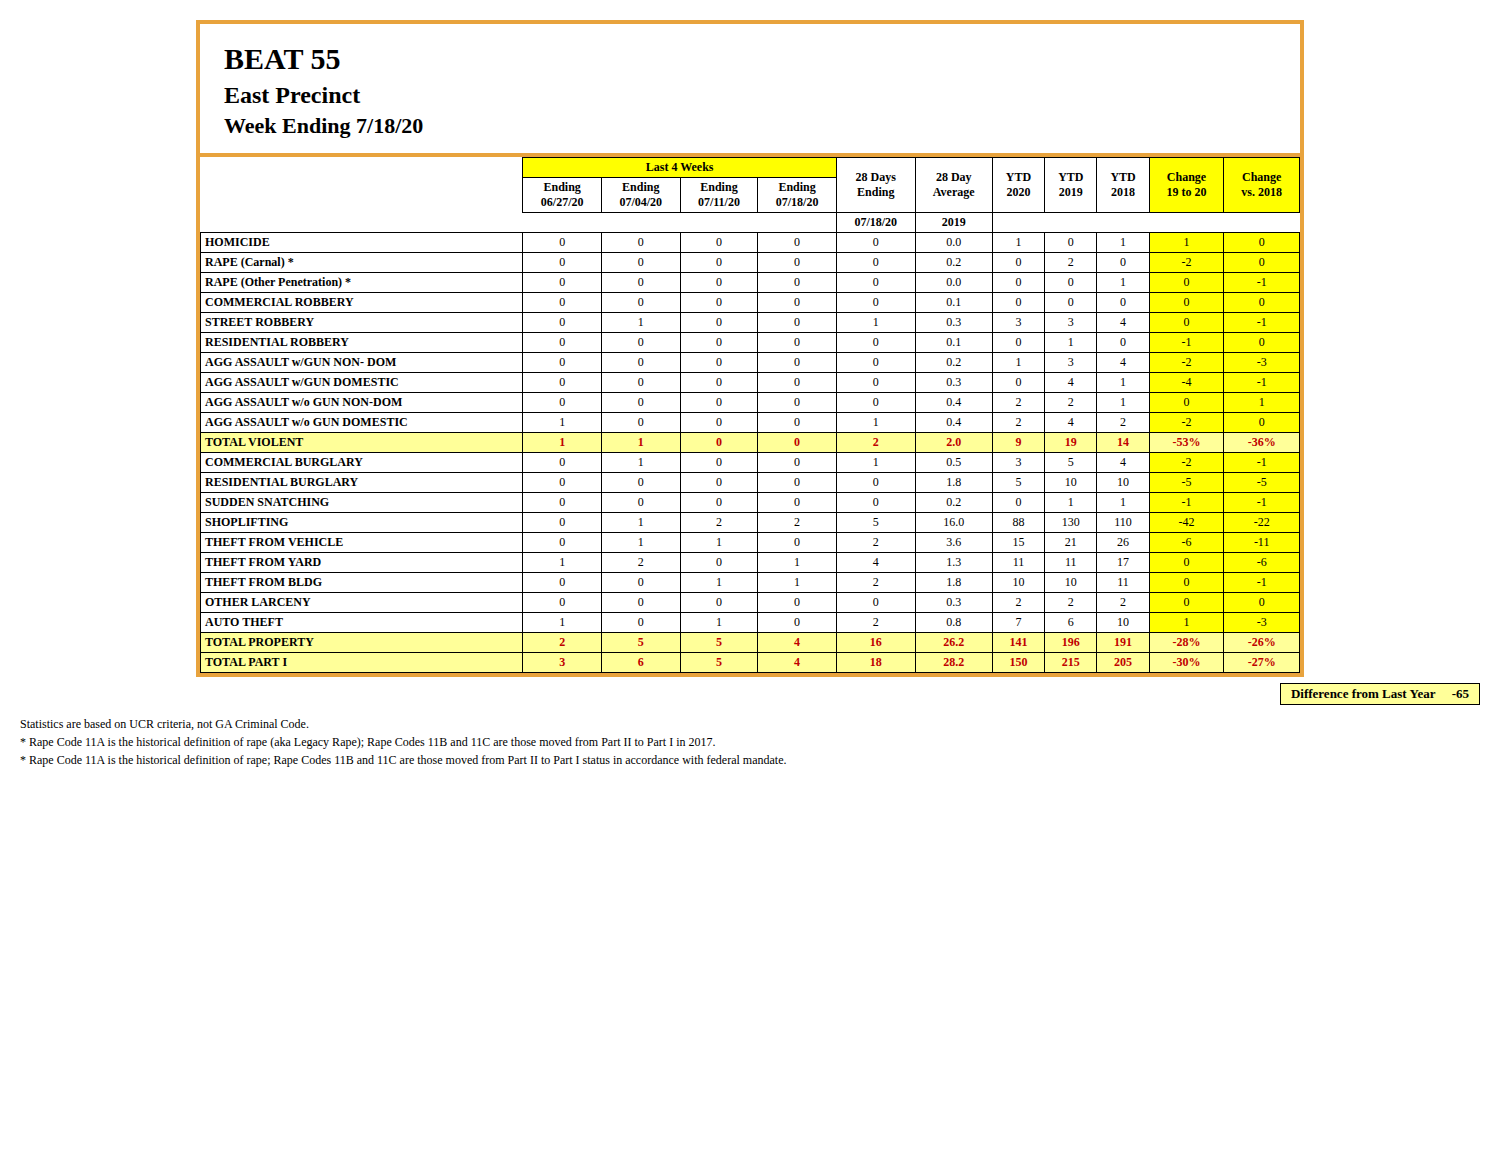BEAT 55
East Precinct
Week Ending 7/18/20
| | Last 4 Weeks | 28 Days Ending | 28 Day Average | YTD 2020 | YTD 2019 | YTD 2018 | Change 19 to 20 | Change vs. 2018 |
| --- | --- | --- | --- | --- | --- | --- | --- | --- |
| Ending 06/27/20 | Ending 07/04/20 | Ending 07/11/20 | Ending 07/18/20 |
| | | | | | 07/18/20 | 2019 | | | | | |
| HOMICIDE | 0 | 0 | 0 | 0 | 0 | 0.0 | 1 | 0 | 1 | 1 | 0 |
| RAPE (Carnal) * | 0 | 0 | 0 | 0 | 0 | 0.2 | 0 | 2 | 0 | -2 | 0 |
| RAPE (Other Penetration) * | 0 | 0 | 0 | 0 | 0 | 0.0 | 0 | 0 | 1 | 0 | -1 |
| COMMERCIAL ROBBERY | 0 | 0 | 0 | 0 | 0 | 0.1 | 0 | 0 | 0 | 0 | 0 |
| STREET ROBBERY | 0 | 1 | 0 | 0 | 1 | 0.3 | 3 | 3 | 4 | 0 | -1 |
| RESIDENTIAL ROBBERY | 0 | 0 | 0 | 0 | 0 | 0.1 | 0 | 1 | 0 | -1 | 0 |
| AGG ASSAULT w/GUN NON- DOM | 0 | 0 | 0 | 0 | 0 | 0.2 | 1 | 3 | 4 | -2 | -3 |
| AGG ASSAULT w/GUN DOMESTIC | 0 | 0 | 0 | 0 | 0 | 0.3 | 0 | 4 | 1 | -4 | -1 |
| AGG ASSAULT w/o GUN NON-DOM | 0 | 0 | 0 | 0 | 0 | 0.4 | 2 | 2 | 1 | 0 | 1 |
| AGG ASSAULT w/o GUN DOMESTIC | 1 | 0 | 0 | 0 | 1 | 0.4 | 2 | 4 | 2 | -2 | 0 |
| TOTAL VIOLENT | 1 | 1 | 0 | 0 | 2 | 2.0 | 9 | 19 | 14 | -53% | -36% |
| COMMERCIAL BURGLARY | 0 | 1 | 0 | 0 | 1 | 0.5 | 3 | 5 | 4 | -2 | -1 |
| RESIDENTIAL BURGLARY | 0 | 0 | 0 | 0 | 0 | 1.8 | 5 | 10 | 10 | -5 | -5 |
| SUDDEN SNATCHING | 0 | 0 | 0 | 0 | 0 | 0.2 | 0 | 1 | 1 | -1 | -1 |
| SHOPLIFTING | 0 | 1 | 2 | 2 | 5 | 16.0 | 88 | 130 | 110 | -42 | -22 |
| THEFT FROM VEHICLE | 0 | 1 | 1 | 0 | 2 | 3.6 | 15 | 21 | 26 | -6 | -11 |
| THEFT FROM YARD | 1 | 2 | 0 | 1 | 4 | 1.3 | 11 | 11 | 17 | 0 | -6 |
| THEFT FROM BLDG | 0 | 0 | 1 | 1 | 2 | 1.8 | 10 | 10 | 11 | 0 | -1 |
| OTHER LARCENY | 0 | 0 | 0 | 0 | 0 | 0.3 | 2 | 2 | 2 | 0 | 0 |
| AUTO THEFT | 1 | 0 | 1 | 0 | 2 | 0.8 | 7 | 6 | 10 | 1 | -3 |
| TOTAL PROPERTY | 2 | 5 | 5 | 4 | 16 | 26.2 | 141 | 196 | 191 | -28% | -26% |
| TOTAL PART I | 3 | 6 | 5 | 4 | 18 | 28.2 | 150 | 215 | 205 | -30% | -27% |
Difference from Last Year -65
Statistics are based on UCR criteria, not GA Criminal Code.
* Rape Code 11A is the historical definition of rape (aka Legacy Rape); Rape Codes 11B and 11C are those moved from Part II to Part I in 2017.
* Rape Code 11A is the historical definition of rape; Rape Codes 11B and 11C are those moved from Part II to Part I status in accordance with federal mandate.